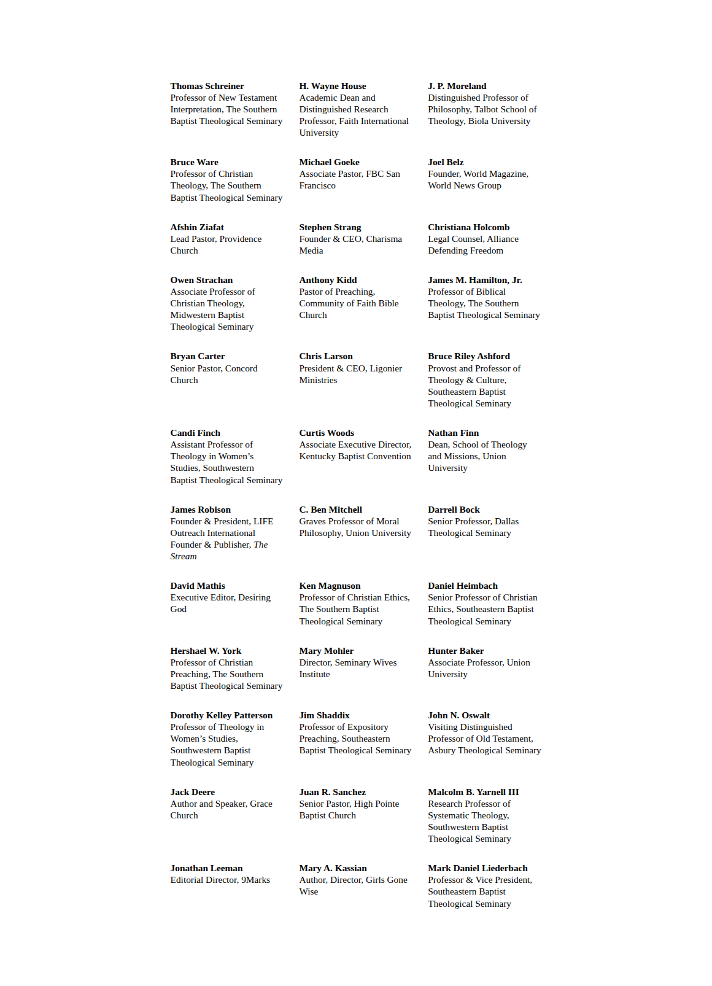| Thomas Schreiner Professor of New Testament Interpretation, The Southern Baptist Theological Seminary | H. Wayne House Academic Dean and Distinguished Research Professor, Faith International University | J. P. Moreland Distinguished Professor of Philosophy, Talbot School of Theology, Biola University |
| Bruce Ware Professor of Christian Theology, The Southern Baptist Theological Seminary | Michael Goeke Associate Pastor, FBC San Francisco | Joel Belz Founder, World Magazine, World News Group |
| Afshin Ziafat Lead Pastor, Providence Church | Stephen Strang Founder & CEO, Charisma Media | Christiana Holcomb Legal Counsel, Alliance Defending Freedom |
| Owen Strachan Associate Professor of Christian Theology, Midwestern Baptist Theological Seminary | Anthony Kidd Pastor of Preaching, Community of Faith Bible Church | James M. Hamilton, Jr. Professor of Biblical Theology, The Southern Baptist Theological Seminary |
| Bryan Carter Senior Pastor, Concord Church | Chris Larson President & CEO, Ligonier Ministries | Bruce Riley Ashford Provost and Professor of Theology & Culture, Southeastern Baptist Theological Seminary |
| Candi Finch Assistant Professor of Theology in Women’s Studies, Southwestern Baptist Theological Seminary | Curtis Woods Associate Executive Director, Kentucky Baptist Convention | Nathan Finn Dean, School of Theology and Missions, Union University |
| James Robison Founder & President, LIFE Outreach International Founder & Publisher, The Stream | C. Ben Mitchell Graves Professor of Moral Philosophy, Union University | Darrell Bock Senior Professor, Dallas Theological Seminary |
| David Mathis Executive Editor, Desiring God | Ken Magnuson Professor of Christian Ethics, The Southern Baptist Theological Seminary | Daniel Heimbach Senior Professor of Christian Ethics, Southeastern Baptist Theological Seminary |
| Hershael W. York Professor of Christian Preaching, The Southern Baptist Theological Seminary | Mary Mohler Director, Seminary Wives Institute | Hunter Baker Associate Professor, Union University |
| Dorothy Kelley Patterson Professor of Theology in Women’s Studies, Southwestern Baptist Theological Seminary | Jim Shaddix Professor of Expository Preaching, Southeastern Baptist Theological Seminary | John N. Oswalt Visiting Distinguished Professor of Old Testament, Asbury Theological Seminary |
| Jack Deere Author and Speaker, Grace Church | Juan R. Sanchez Senior Pastor, High Pointe Baptist Church | Malcolm B. Yarnell III Research Professor of Systematic Theology, Southwestern Baptist Theological Seminary |
| Jonathan Leeman Editorial Director, 9Marks | Mary A. Kassian Author, Director, Girls Gone Wise | Mark Daniel Liederbach Professor & Vice President, Southeastern Baptist Theological Seminary |